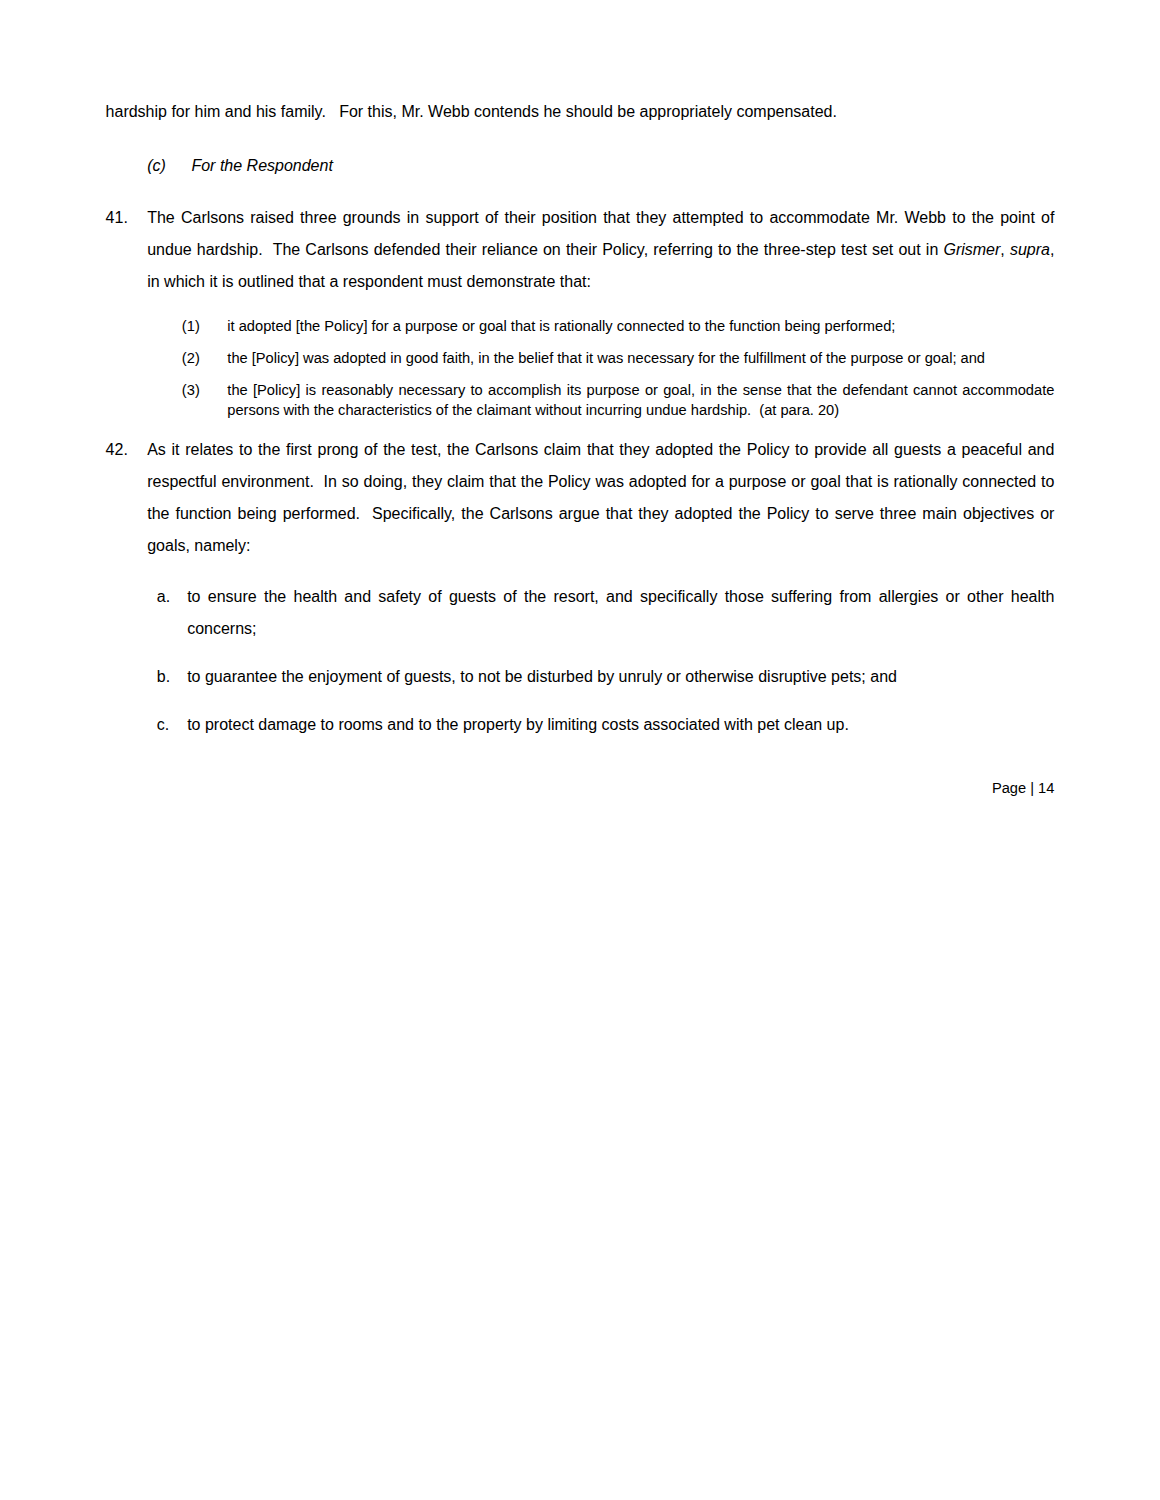hardship for him and his family. For this, Mr. Webb contends he should be appropriately compensated.
(c) For the Respondent
41. The Carlsons raised three grounds in support of their position that they attempted to accommodate Mr. Webb to the point of undue hardship. The Carlsons defended their reliance on their Policy, referring to the three-step test set out in Grismer, supra, in which it is outlined that a respondent must demonstrate that:
(1) it adopted [the Policy] for a purpose or goal that is rationally connected to the function being performed;
(2) the [Policy] was adopted in good faith, in the belief that it was necessary for the fulfillment of the purpose or goal; and
(3) the [Policy] is reasonably necessary to accomplish its purpose or goal, in the sense that the defendant cannot accommodate persons with the characteristics of the claimant without incurring undue hardship. (at para. 20)
42. As it relates to the first prong of the test, the Carlsons claim that they adopted the Policy to provide all guests a peaceful and respectful environment. In so doing, they claim that the Policy was adopted for a purpose or goal that is rationally connected to the function being performed. Specifically, the Carlsons argue that they adopted the Policy to serve three main objectives or goals, namely:
a. to ensure the health and safety of guests of the resort, and specifically those suffering from allergies or other health concerns;
b. to guarantee the enjoyment of guests, to not be disturbed by unruly or otherwise disruptive pets; and
c. to protect damage to rooms and to the property by limiting costs associated with pet clean up.
Page | 14